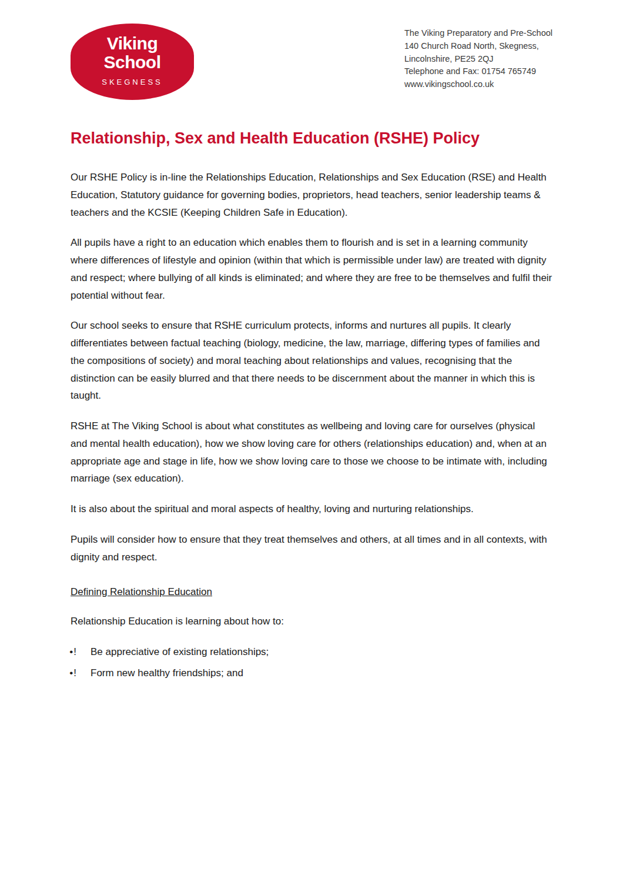Viking
School Skegness
The Viking Preparatory and Pre-School
140 Church Road North, Skegness,
Lincolnshire, PE25 2QJ
Telephone and Fax: 01754 765749
www.vikingschool.co.uk
Relationship, Sex and Health Education (RSHE) Policy
Our RSHE Policy is in-line the Relationships Education, Relationships and Sex Education (RSE) and Health Education, Statutory guidance for governing bodies, proprietors, head teachers, senior leadership teams & teachers and the KCSIE (Keeping Children Safe in Education).
All pupils have a right to an education which enables them to flourish and is set in a learning community where differences of lifestyle and opinion (within that which is permissible under law) are treated with dignity and respect; where bullying of all kinds is eliminated; and where they are free to be themselves and fulfil their potential without fear.
Our school seeks to ensure that RSHE curriculum protects, informs and nurtures all pupils. It clearly differentiates between factual teaching (biology, medicine, the law, marriage, differing types of families and the compositions of society) and moral teaching about relationships and values, recognising that the distinction can be easily blurred and that there needs to be discernment about the manner in which this is taught.
RSHE at The Viking School is about what constitutes as wellbeing and loving care for ourselves (physical and mental health education), how we show loving care for others (relationships education) and, when at an appropriate age and stage in life, how we show loving care to those we choose to be intimate with, including marriage (sex education).
It is also about the spiritual and moral aspects of healthy, loving and nurturing relationships.
Pupils will consider how to ensure that they treat themselves and others, at all times and in all contexts, with dignity and respect.
Defining Relationship Education
Relationship Education is learning about how to:
Be appreciative of existing relationships;
Form new healthy friendships; and